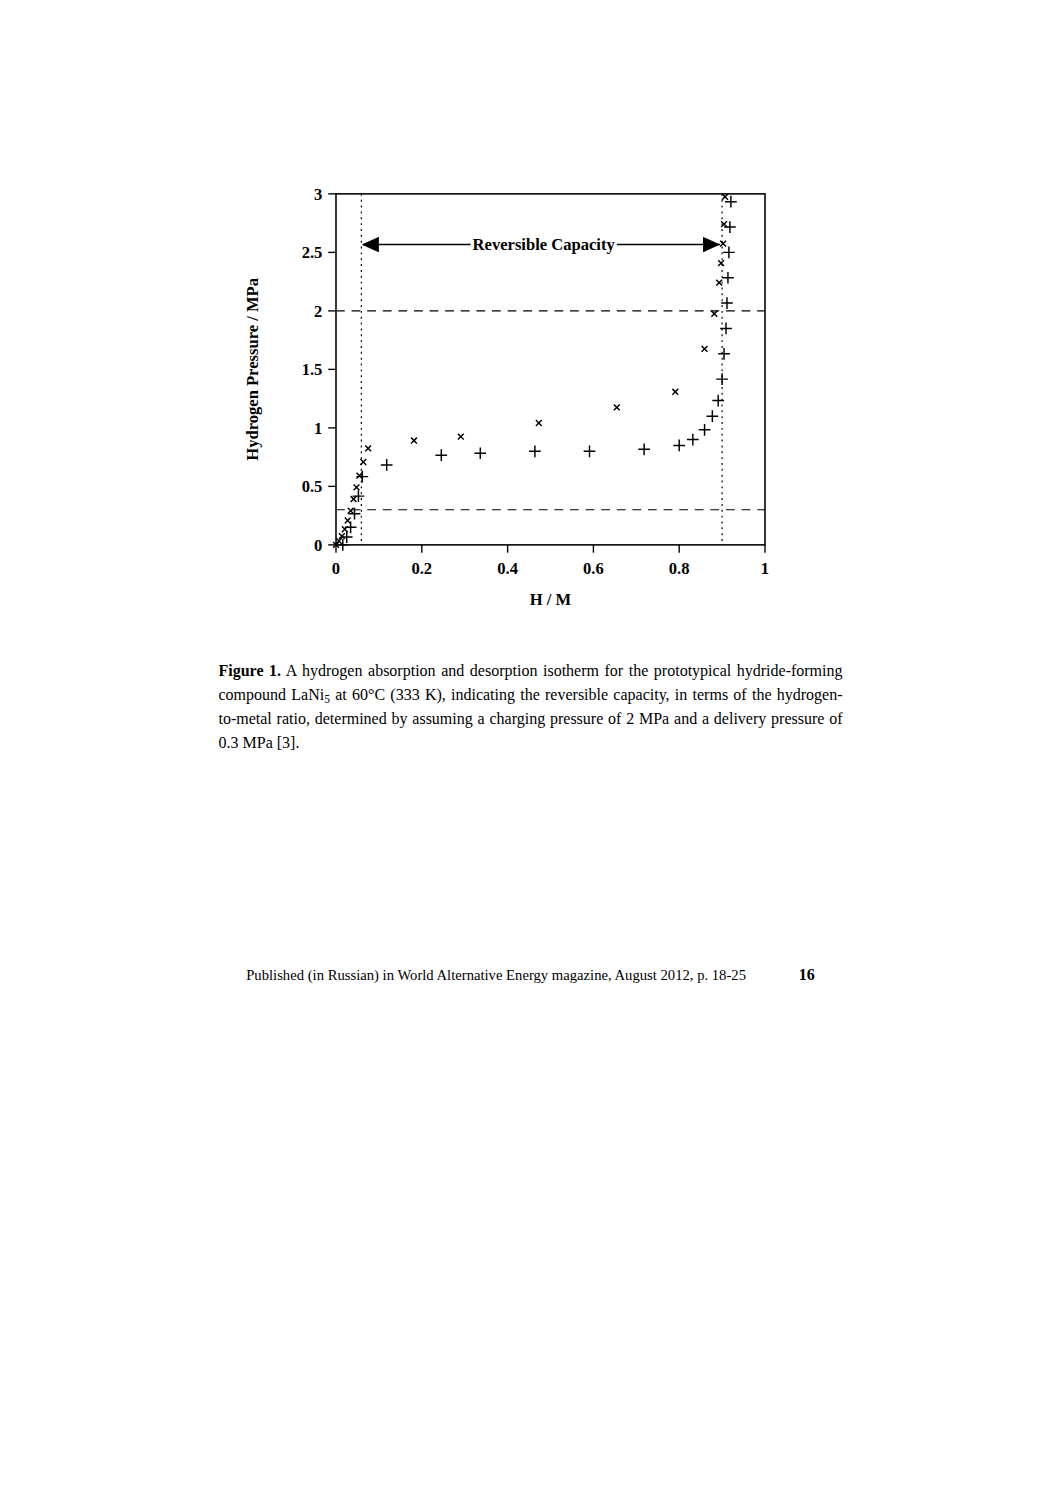Hydrogen absorption and desorption isotherm for LaNi5 at 60 degrees Celsius Plot of hydrogen pressure in megapascals versus hydrogen-to-metal ratio, showing absorption (crosses) and desorption (plus signs) branches with a plateau near 0.8 to 1.2 MPa, dashed horizontal lines at 2 MPa and 0.3 MPa, dotted vertical lines near H/M of 0.06 and 0.9, and a double-headed arrow labelled Reversible Capacity. Reversible Capacity 0 0.5 1 1.5 2 2.5 3 0 0.2 0.4 0.6 0.8 1 H / M Hydrogen Pressure / MPa
Figure 1. A hydrogen absorption and desorption isotherm for the prototypical hydride-forming compound LaNi5 at 60°C (333 K), indicating the reversible capacity, in terms of the hydrogen-to-metal ratio, determined by assuming a charging pressure of 2 MPa and a delivery pressure of 0.3 MPa [3].
Published (in Russian) in World Alternative Energy magazine, August 2012, p. 18-25 16